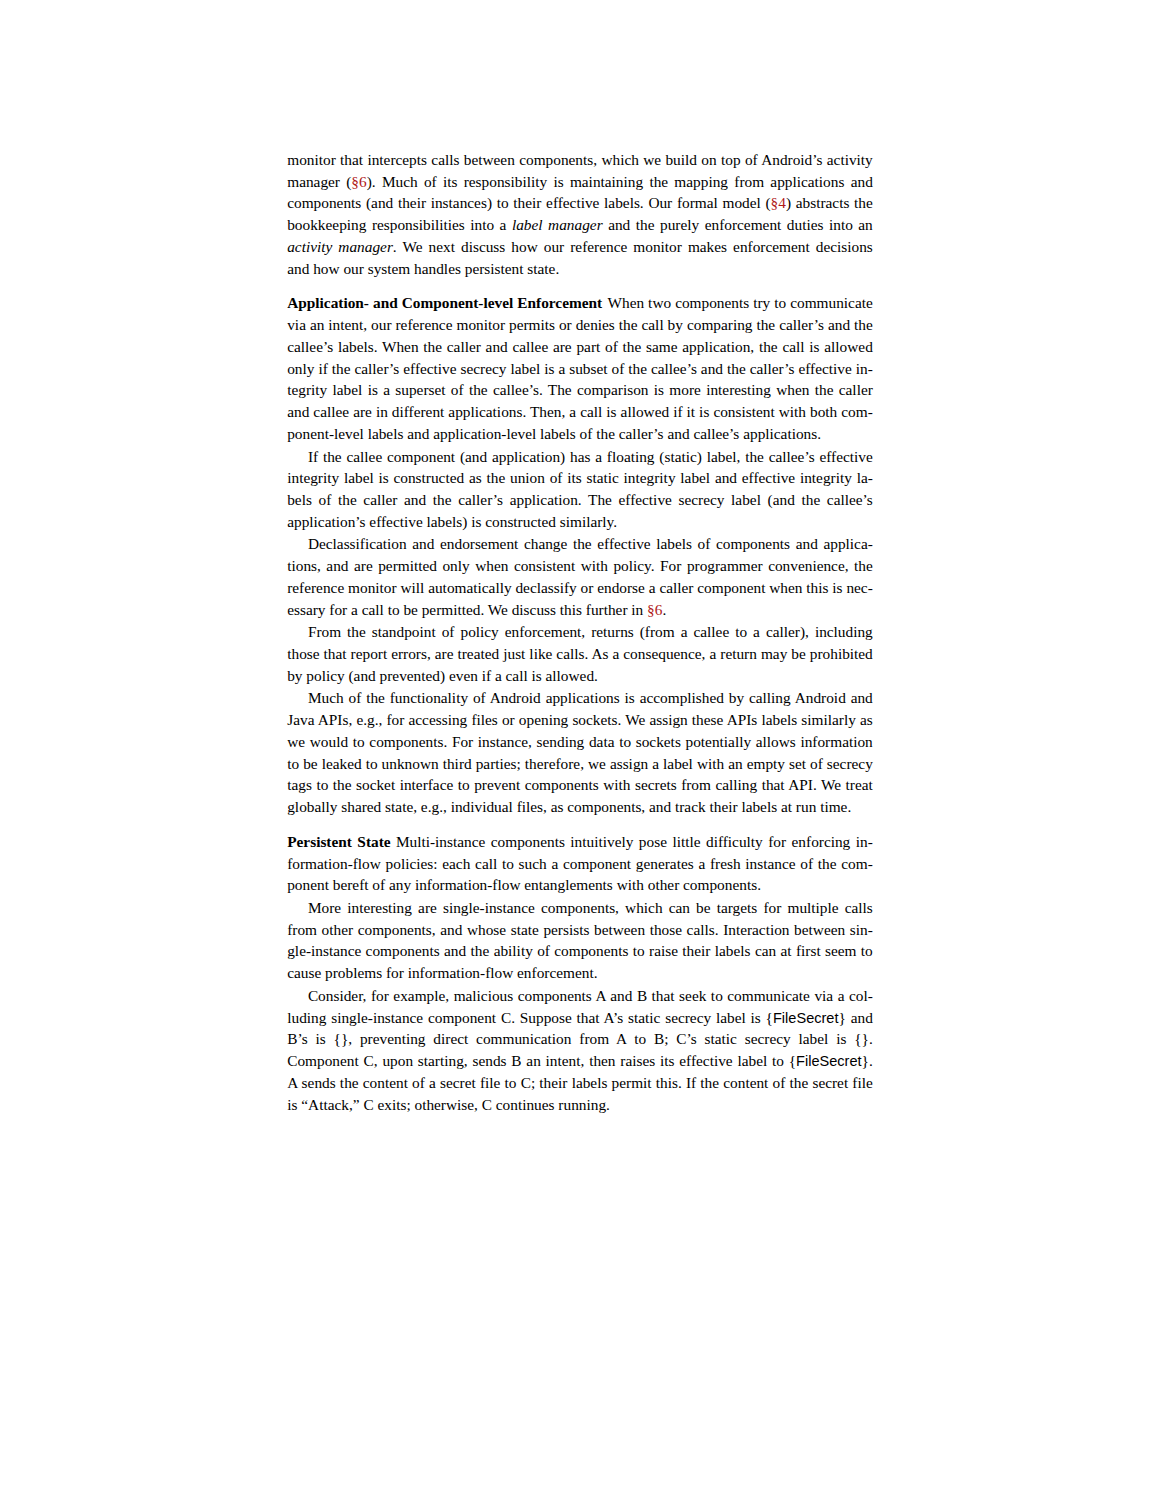monitor that intercepts calls between components, which we build on top of Android’s activity manager (§6). Much of its responsibility is maintaining the mapping from applications and components (and their instances) to their effective labels. Our formal model (§4) abstracts the bookkeeping responsibilities into a label manager and the purely enforcement duties into an activity manager. We next discuss how our reference monitor makes enforcement decisions and how our system handles persistent state.
Application- and Component-level Enforcement When two components try to communicate via an intent, our reference monitor permits or denies the call by comparing the caller’s and the callee’s labels. When the caller and callee are part of the same application, the call is allowed only if the caller’s effective secrecy label is a subset of the callee’s and the caller’s effective integrity label is a superset of the callee’s. The comparison is more interesting when the caller and callee are in different applications. Then, a call is allowed if it is consistent with both component-level labels and application-level labels of the caller’s and callee’s applications.
If the callee component (and application) has a floating (static) label, the callee’s effective integrity label is constructed as the union of its static integrity label and effective integrity labels of the caller and the caller’s application. The effective secrecy label (and the callee’s application’s effective labels) is constructed similarly.
Declassification and endorsement change the effective labels of components and applications, and are permitted only when consistent with policy. For programmer convenience, the reference monitor will automatically declassify or endorse a caller component when this is necessary for a call to be permitted. We discuss this further in §6.
From the standpoint of policy enforcement, returns (from a callee to a caller), including those that report errors, are treated just like calls. As a consequence, a return may be prohibited by policy (and prevented) even if a call is allowed.
Much of the functionality of Android applications is accomplished by calling Android and Java APIs, e.g., for accessing files or opening sockets. We assign these APIs labels similarly as we would to components. For instance, sending data to sockets potentially allows information to be leaked to unknown third parties; therefore, we assign a label with an empty set of secrecy tags to the socket interface to prevent components with secrets from calling that API. We treat globally shared state, e.g., individual files, as components, and track their labels at run time.
Persistent State Multi-instance components intuitively pose little difficulty for enforcing information-flow policies: each call to such a component generates a fresh instance of the component bereft of any information-flow entanglements with other components.
More interesting are single-instance components, which can be targets for multiple calls from other components, and whose state persists between those calls. Interaction between single-instance components and the ability of components to raise their labels can at first seem to cause problems for information-flow enforcement.
Consider, for example, malicious components A and B that seek to communicate via a colluding single-instance component C. Suppose that A’s static secrecy label is {FileSecret} and B’s is {}, preventing direct communication from A to B; C’s static secrecy label is {}. Component C, upon starting, sends B an intent, then raises its effective label to {FileSecret}. A sends the content of a secret file to C; their labels permit this. If the content of the secret file is “Attack,” C exits; otherwise, C continues running.